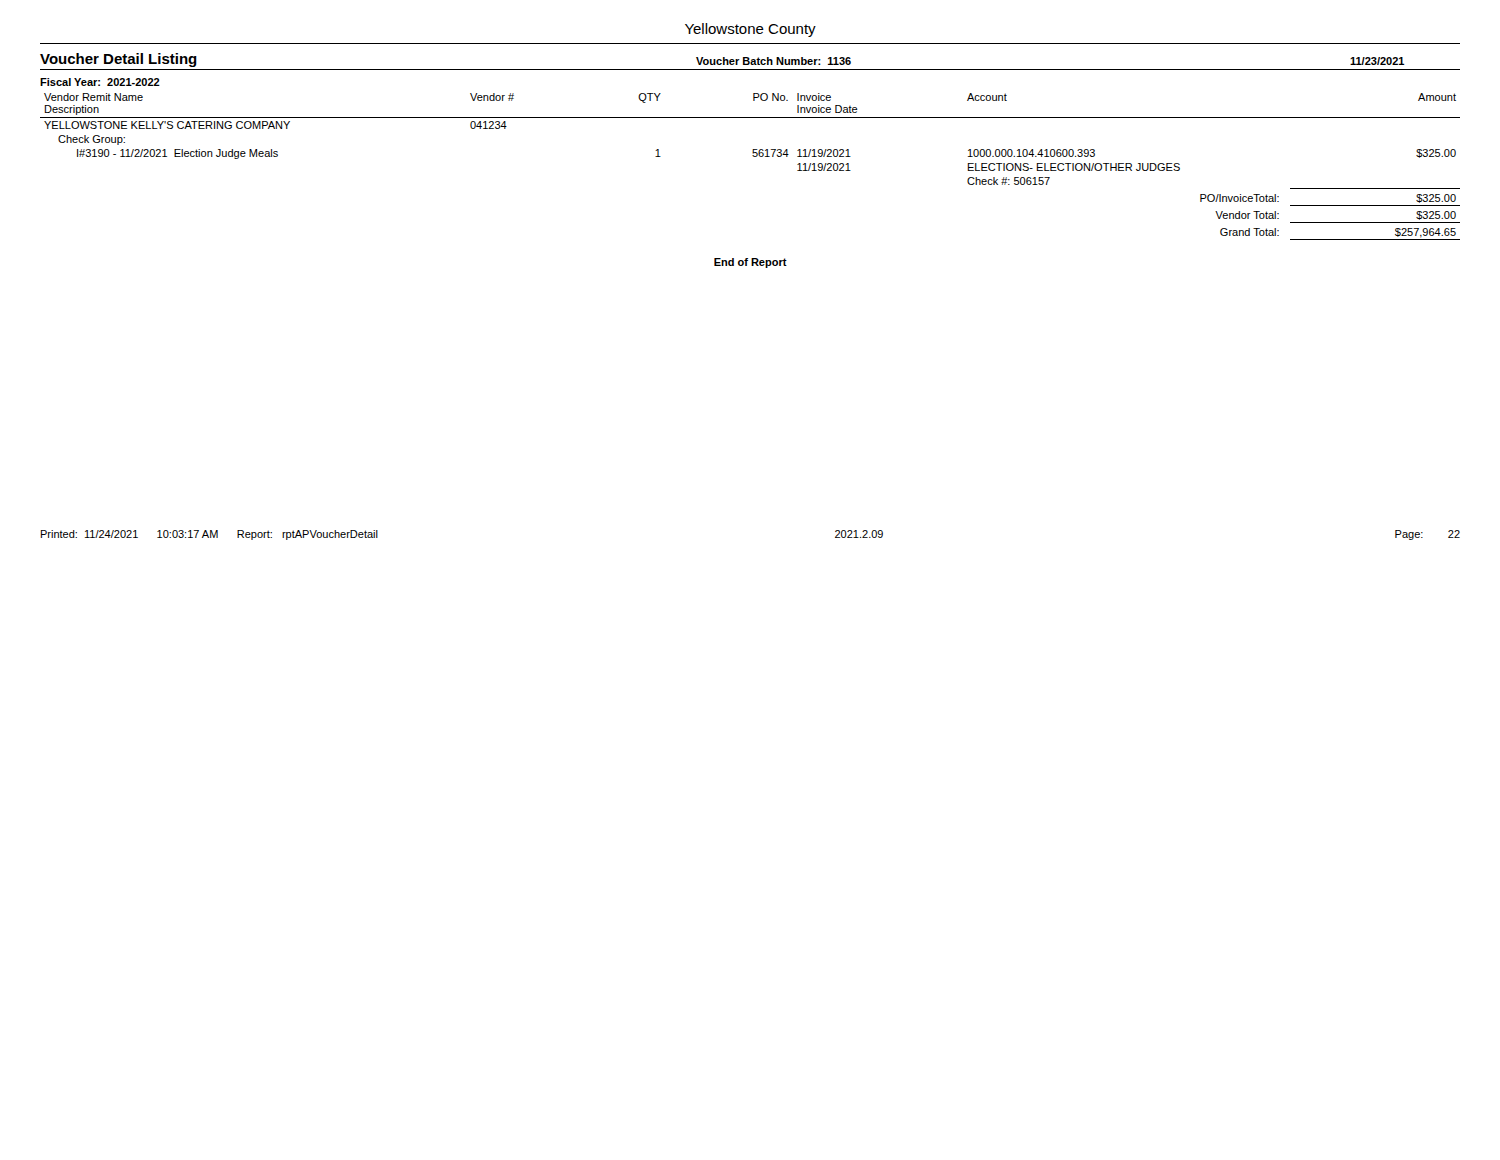Yellowstone County
Voucher Detail Listing
Voucher Batch Number: 1136
11/23/2021
Fiscal Year: 2021-2022
| Vendor Remit Name Description | Vendor # | QTY | PO No. | Invoice Invoice Date | Account | Amount |
| --- | --- | --- | --- | --- | --- | --- |
| YELLOWSTONE KELLY'S CATERING COMPANY | 041234 | | | | | |
| Check Group: | | | | | | |
| I#3190 - 11/2/2021 Election Judge Meals | | 1 | 561734 | 11/19/2021 | 1000.000.104.410600.393 | $325.00 |
| | | | | 11/19/2021 | ELECTIONS- ELECTION/OTHER JUDGES | |
| | | | | | Check #: 506157 | |
| | PO/InvoiceTotal: | $325.00 |
| | Vendor Total: | $325.00 |
| | Grand Total: | $257,964.65 |
End of Report
Printed: 11/24/2021 10:03:17 AM Report: rptAPVoucherDetail
2021.2.09
Page: 22